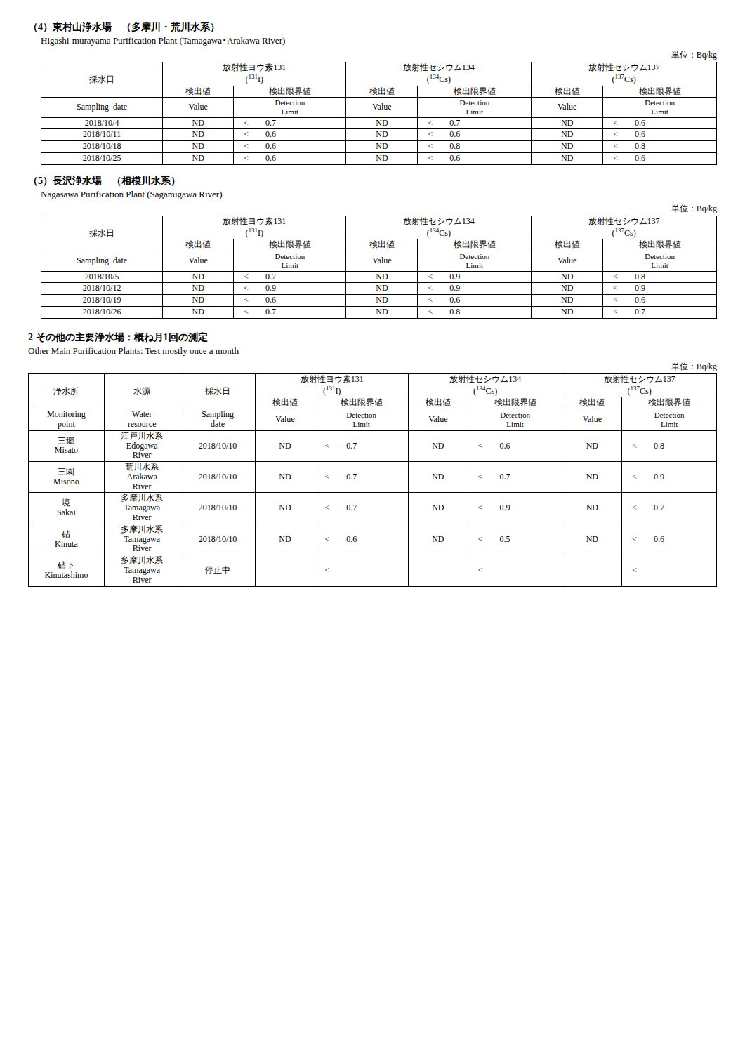（4）東村山浄水場　（多摩川・荒川水系）
Higashi-murayama Purification Plant (Tamagawa･Arakawa River)
単位：Bq/kg
| 採水日 | 放射性ヨウ素131 ( 131 I) | 放射性セシウム134 ( 134 Cs) | 放射性セシウム137 ( 137 Cs) |
| 検出値 | 検出限界値 | 検出値 | 検出限界値 | 検出値 | 検出限界値 |
| Sampling date | Value | Detection Limit | Value | Detection Limit | Value | Detection Limit |
| 2018/10/4 | ND | < 0.7 | ND | < 0.7 | ND | < 0.6 |
| 2018/10/11 | ND | < 0.6 | ND | < 0.6 | ND | < 0.6 |
| 2018/10/18 | ND | < 0.6 | ND | < 0.8 | ND | < 0.8 |
| 2018/10/25 | ND | < 0.6 | ND | < 0.6 | ND | < 0.6 |
（5）長沢浄水場　（相模川水系）
Nagasawa Purification Plant (Sagamigawa River)
単位：Bq/kg
| 採水日 | 放射性ヨウ素131 ( 131 I) | 放射性セシウム134 ( 134 Cs) | 放射性セシウム137 ( 137 Cs) |
| 検出値 | 検出限界値 | 検出値 | 検出限界値 | 検出値 | 検出限界値 |
| Sampling date | Value | Detection Limit | Value | Detection Limit | Value | Detection Limit |
| 2018/10/5 | ND | < 0.7 | ND | < 0.9 | ND | < 0.8 |
| 2018/10/12 | ND | < 0.9 | ND | < 0.9 | ND | < 0.9 |
| 2018/10/19 | ND | < 0.6 | ND | < 0.6 | ND | < 0.6 |
| 2018/10/26 | ND | < 0.7 | ND | < 0.8 | ND | < 0.7 |
2 その他の主要浄水場：概ね月1回の測定
Other Main Purification Plants: Test mostly once a month
単位：Bq/kg
| 浄水所 | 水源 | 採水日 | 放射性ヨウ素131 ( 131 I) | 放射性セシウム134 ( 134 Cs) | 放射性セシウム137 ( 137 Cs) |
| 検出値 | 検出限界値 | 検出値 | 検出限界値 | 検出値 | 検出限界値 |
| Monitoring point | Water resource | Sampling date | Value | Detection Limit | Value | Detection Limit | Value | Detection Limit |
| 三郷 Misato | 江戸川水系 Edogawa River | 2018/10/10 | ND | < 0.7 | ND | < 0.6 | ND | < 0.8 |
| 三園 Misono | 荒川水系 Arakawa River | 2018/10/10 | ND | < 0.7 | ND | < 0.7 | ND | < 0.9 |
| 境 Sakai | 多摩川水系 Tamagawa River | 2018/10/10 | ND | < 0.7 | ND | < 0.9 | ND | < 0.7 |
| 砧 Kinuta | 多摩川水系 Tamagawa River | 2018/10/10 | ND | < 0.6 | ND | < 0.5 | ND | < 0.6 |
| 砧下 Kinutashimo | 多摩川水系 Tamagawa River | 停止中 | | < | | < | | < |